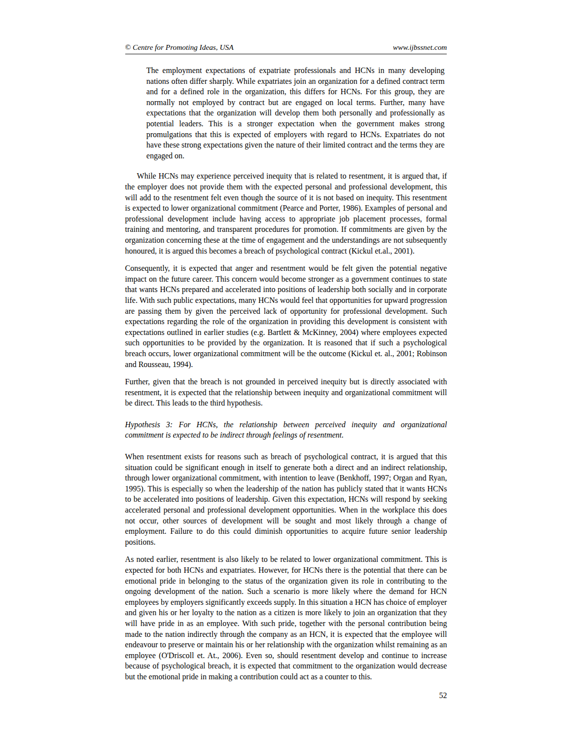© Centre for Promoting Ideas, USA www.ijbssnet.com
The employment expectations of expatriate professionals and HCNs in many developing nations often differ sharply. While expatriates join an organization for a defined contract term and for a defined role in the organization, this differs for HCNs. For this group, they are normally not employed by contract but are engaged on local terms. Further, many have expectations that the organization will develop them both personally and professionally as potential leaders. This is a stronger expectation when the government makes strong promulgations that this is expected of employers with regard to HCNs. Expatriates do not have these strong expectations given the nature of their limited contract and the terms they are engaged on.
While HCNs may experience perceived inequity that is related to resentment, it is argued that, if the employer does not provide them with the expected personal and professional development, this will add to the resentment felt even though the source of it is not based on inequity. This resentment is expected to lower organizational commitment (Pearce and Porter, 1986). Examples of personal and professional development include having access to appropriate job placement processes, formal training and mentoring, and transparent procedures for promotion. If commitments are given by the organization concerning these at the time of engagement and the understandings are not subsequently honoured, it is argued this becomes a breach of psychological contract (Kickul et.al., 2001).
Consequently, it is expected that anger and resentment would be felt given the potential negative impact on the future career. This concern would become stronger as a government continues to state that wants HCNs prepared and accelerated into positions of leadership both socially and in corporate life. With such public expectations, many HCNs would feel that opportunities for upward progression are passing them by given the perceived lack of opportunity for professional development. Such expectations regarding the role of the organization in providing this development is consistent with expectations outlined in earlier studies (e.g. Bartlett & McKinney, 2004) where employees expected such opportunities to be provided by the organization. It is reasoned that if such a psychological breach occurs, lower organizational commitment will be the outcome (Kickul et. al., 2001; Robinson and Rousseau, 1994).
Further, given that the breach is not grounded in perceived inequity but is directly associated with resentment, it is expected that the relationship between inequity and organizational commitment will be direct. This leads to the third hypothesis.
Hypothesis 3: For HCNs, the relationship between perceived inequity and organizational commitment is expected to be indirect through feelings of resentment.
When resentment exists for reasons such as breach of psychological contract, it is argued that this situation could be significant enough in itself to generate both a direct and an indirect relationship, through lower organizational commitment, with intention to leave (Benkhoff, 1997; Organ and Ryan, 1995). This is especially so when the leadership of the nation has publicly stated that it wants HCNs to be accelerated into positions of leadership. Given this expectation, HCNs will respond by seeking accelerated personal and professional development opportunities. When in the workplace this does not occur, other sources of development will be sought and most likely through a change of employment. Failure to do this could diminish opportunities to acquire future senior leadership positions.
As noted earlier, resentment is also likely to be related to lower organizational commitment. This is expected for both HCNs and expatriates. However, for HCNs there is the potential that there can be emotional pride in belonging to the status of the organization given its role in contributing to the ongoing development of the nation. Such a scenario is more likely where the demand for HCN employees by employers significantly exceeds supply. In this situation a HCN has choice of employer and given his or her loyalty to the nation as a citizen is more likely to join an organization that they will have pride in as an employee. With such pride, together with the personal contribution being made to the nation indirectly through the company as an HCN, it is expected that the employee will endeavour to preserve or maintain his or her relationship with the organization whilst remaining as an employee (O'Driscoll et. At., 2006). Even so, should resentment develop and continue to increase because of psychological breach, it is expected that commitment to the organization would decrease but the emotional pride in making a contribution could act as a counter to this.
52